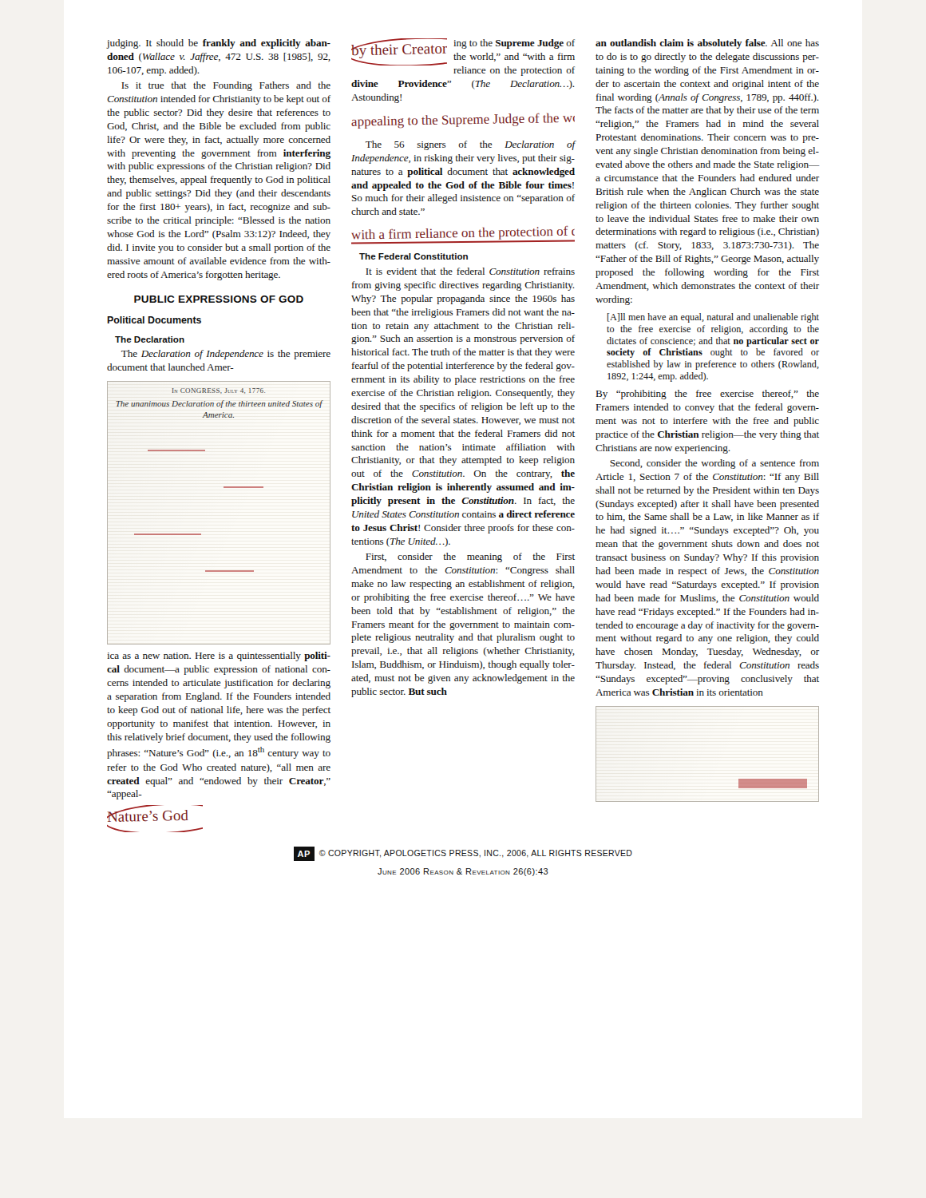judging. It should be frankly and explicitly abandoned (Wallace v. Jaffree, 472 U.S. 38 [1985], 92, 106-107, emp. added).
Is it true that the Founding Fathers and the Constitution intended for Christianity to be kept out of the public sector? Did they desire that references to God, Christ, and the Bible be excluded from public life? Or were they, in fact, actually more concerned with preventing the government from interfering with public expressions of the Christian religion? Did they, themselves, appeal frequently to God in political and public settings? Did they (and their descendants for the first 180+ years), in fact, recognize and subscribe to the critical principle: “Blessed is the nation whose God is the Lord” (Psalm 33:12)? Indeed, they did. I invite you to consider but a small portion of the massive amount of available evidence from the withered roots of America’s forgotten heritage.
Public Expressions of God
Political Documents
The Declaration
The Declaration of Independence is the premiere document that launched Amer-
In CONGRESS, July 4, 1776.
The unanimous Declaration of the thirteen united States of America.
ica as a new nation. Here is a quintessentially political document—a public expression of national concerns intended to articulate justification for declaring a separation from England. If the Founders intended to keep God out of national life, here was the perfect opportunity to manifest that intention. However, in this relatively brief document, they used the following phrases: “Nature’s God” (i.e., an 18th century way to refer to the God Who created nature), “all men are created equal” and “endowed by their Creator,” “appeal-
Nature’s God
by their Creator
ing to the Supreme Judge of the world,” and “with a firm reliance on the protection of divine Providence” (The Declaration…). Astounding!
appealing to the Supreme Judge of the world
The 56 signers of the Declaration of Independence, in risking their very lives, put their signatures to a political document that acknowledged and appealed to the God of the Bible four times! So much for their alleged insistence on “separation of church and state.”
with a firm reliance on the protection of divine Providence
The Federal Constitution
It is evident that the federal Constitution refrains from giving specific directives regarding Christianity. Why? The popular propaganda since the 1960s has been that “the irreligious Framers did not want the nation to retain any attachment to the Christian religion.” Such an assertion is a monstrous perversion of historical fact. The truth of the matter is that they were fearful of the potential interference by the federal government in its ability to place restrictions on the free exercise of the Christian religion. Consequently, they desired that the specifics of religion be left up to the discretion of the several states. However, we must not think for a moment that the federal Framers did not sanction the nation’s intimate affiliation with Christianity, or that they attempted to keep religion out of the Constitution. On the contrary, the Christian religion is inherently assumed and implicitly present in the Constitution. In fact, the United States Constitution contains a direct reference to Jesus Christ! Consider three proofs for these contentions (The United…).
First, consider the meaning of the First Amendment to the Constitution: “Congress shall make no law respecting an establishment of religion, or prohibiting the free exercise thereof….” We have been told that by “establishment of religion,” the Framers meant for the government to maintain complete religious neutrality and that pluralism ought to prevail, i.e., that all religions (whether Christianity, Islam, Buddhism, or Hinduism), though equally tolerated, must not be given any acknowledgement in the public sector. But such
an outlandish claim is absolutely false. All one has to do is to go directly to the delegate discussions pertaining to the wording of the First Amendment in order to ascertain the context and original intent of the final wording (Annals of Congress, 1789, pp. 440ff.). The facts of the matter are that by their use of the term “religion,” the Framers had in mind the several Protestant denominations. Their concern was to prevent any single Christian denomination from being elevated above the others and made the State religion—a circumstance that the Founders had endured under British rule when the Anglican Church was the state religion of the thirteen colonies. They further sought to leave the individual States free to make their own determinations with regard to religious (i.e., Christian) matters (cf. Story, 1833, 3.1873:730-731). The “Father of the Bill of Rights,” George Mason, actually proposed the following wording for the First Amendment, which demonstrates the context of their wording:
[A]ll men have an equal, natural and unalienable right to the free exercise of religion, according to the dictates of conscience; and that no particular sect or society of Christians ought to be favored or established by law in preference to others (Rowland, 1892, 1:244, emp. added).
By “prohibiting the free exercise thereof,” the Framers intended to convey that the federal government was not to interfere with the free and public practice of the Christian religion—the very thing that Christians are now experiencing.
Second, consider the wording of a sentence from Article 1, Section 7 of the Constitution: “If any Bill shall not be returned by the President within ten Days (Sundays excepted) after it shall have been presented to him, the Same shall be a Law, in like Manner as if he had signed it….” “Sundays excepted”? Oh, you mean that the government shuts down and does not transact business on Sunday? Why? If this provision had been made in respect of Jews, the Constitution would have read “Saturdays excepted.” If provision had been made for Muslims, the Constitution would have read “Fridays excepted.” If the Founders had intended to encourage a day of inactivity for the government without regard to any one religion, they could have chosen Monday, Tuesday, Wednesday, or Thursday. Instead, the federal Constitution reads “Sundays excepted”—proving conclusively that America was Christian in its orientation
AP© COPYRIGHT, APOLOGETICS PRESS, INC., 2006, ALL RIGHTS RESERVED
June 2006 Reason & Revelation 26(6):43